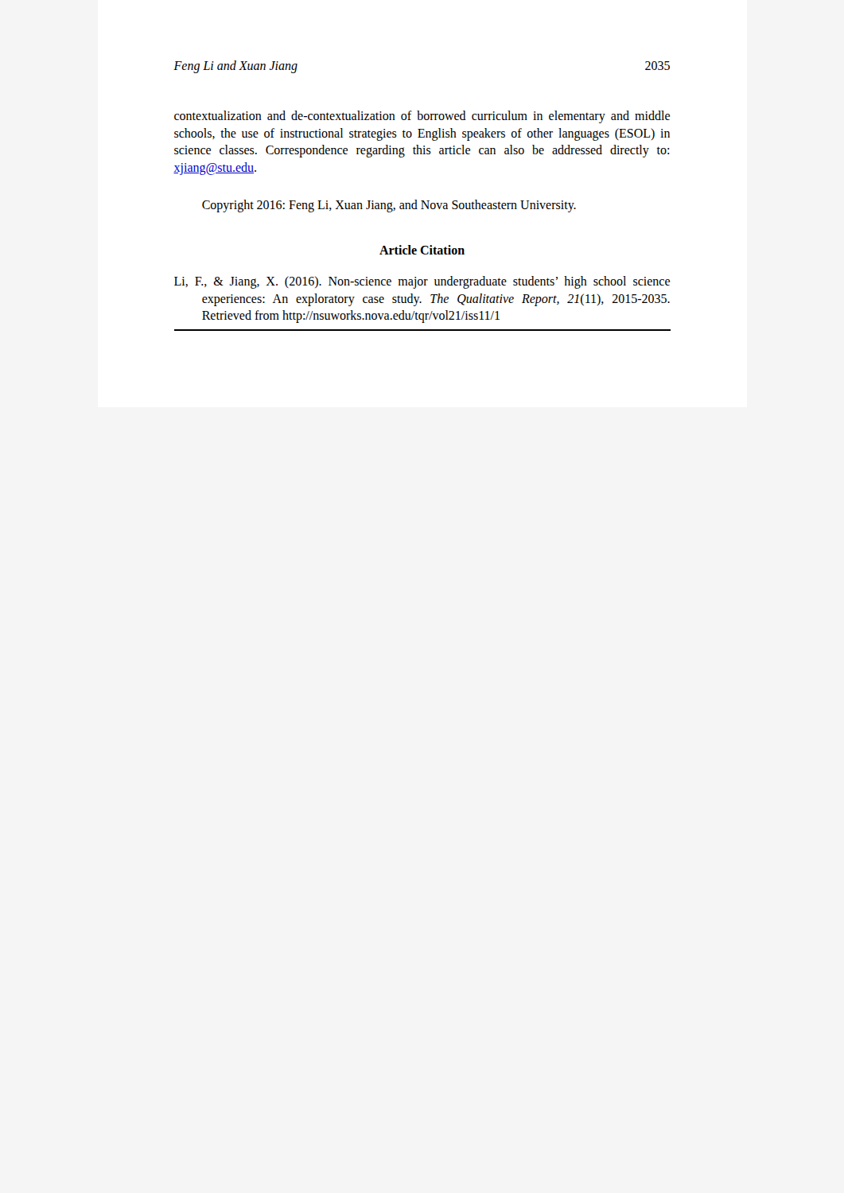Feng Li and Xuan Jiang 2035
contextualization and de-contextualization of borrowed curriculum in elementary and middle schools, the use of instructional strategies to English speakers of other languages (ESOL) in science classes. Correspondence regarding this article can also be addressed directly to: xjiang@stu.edu.
Copyright 2016: Feng Li, Xuan Jiang, and Nova Southeastern University.
Article Citation
Li, F., & Jiang, X. (2016). Non-science major undergraduate students’ high school science experiences: An exploratory case study. The Qualitative Report, 21(11), 2015-2035. Retrieved from http://nsuworks.nova.edu/tqr/vol21/iss11/1